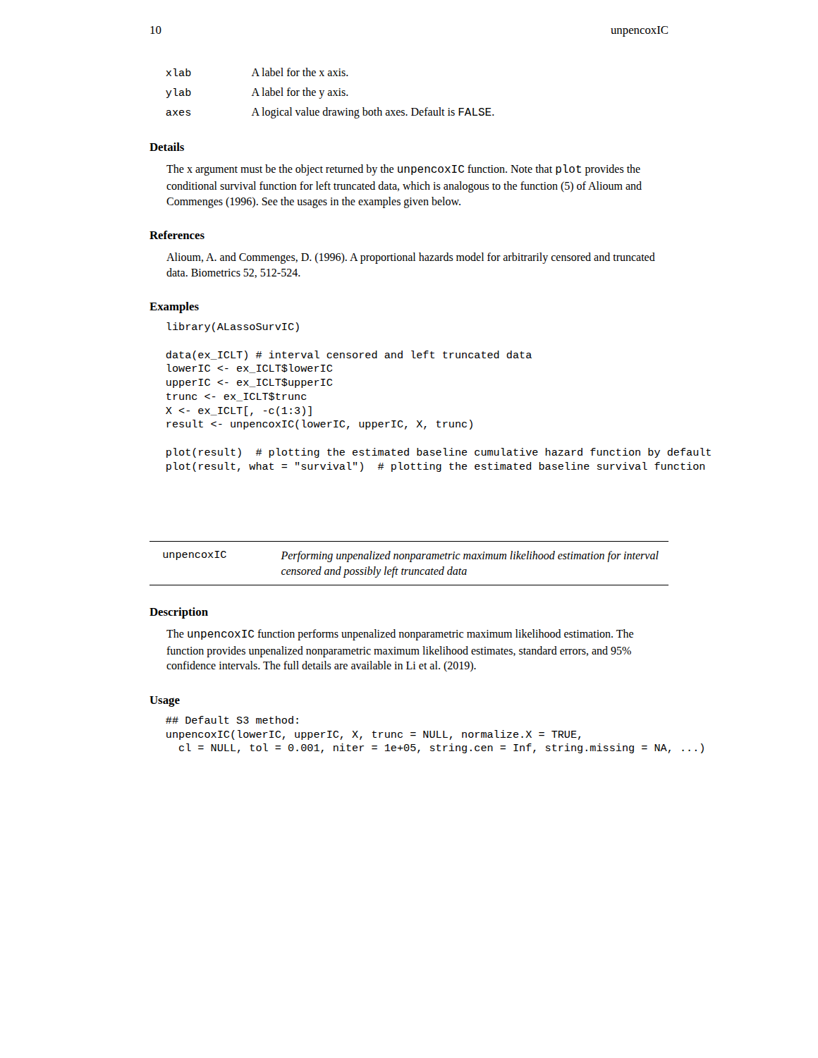10 unpencoxIC
xlab
A label for the x axis.
ylab
A label for the y axis.
axes
A logical value drawing both axes. Default is FALSE.
Details
The x argument must be the object returned by the unpencoxIC function. Note that plot provides the conditional survival function for left truncated data, which is analogous to the function (5) of Alioum and Commenges (1996). See the usages in the examples given below.
References
Alioum, A. and Commenges, D. (1996). A proportional hazards model for arbitrarily censored and truncated data. Biometrics 52, 512-524.
Examples
library(ALassoSurvIC)

data(ex_ICLT) # interval censored and left truncated data
lowerIC <- ex_ICLT$lowerIC
upperIC <- ex_ICLT$upperIC
trunc <- ex_ICLT$trunc
X <- ex_ICLT[, -c(1:3)]
result <- unpencoxIC(lowerIC, upperIC, X, trunc)

plot(result)  # plotting the estimated baseline cumulative hazard function by default
plot(result, what = "survival")  # plotting the estimated baseline survival function
unpencoxIC
Performing unpenalized nonparametric maximum likelihood estimation for interval censored and possibly left truncated data
Description
The unpencoxIC function performs unpenalized nonparametric maximum likelihood estimation. The function provides unpenalized nonparametric maximum likelihood estimates, standard errors, and 95% confidence intervals. The full details are available in Li et al. (2019).
Usage
## Default S3 method:
unpencoxIC(lowerIC, upperIC, X, trunc = NULL, normalize.X = TRUE,
  cl = NULL, tol = 0.001, niter = 1e+05, string.cen = Inf, string.missing = NA, ...)